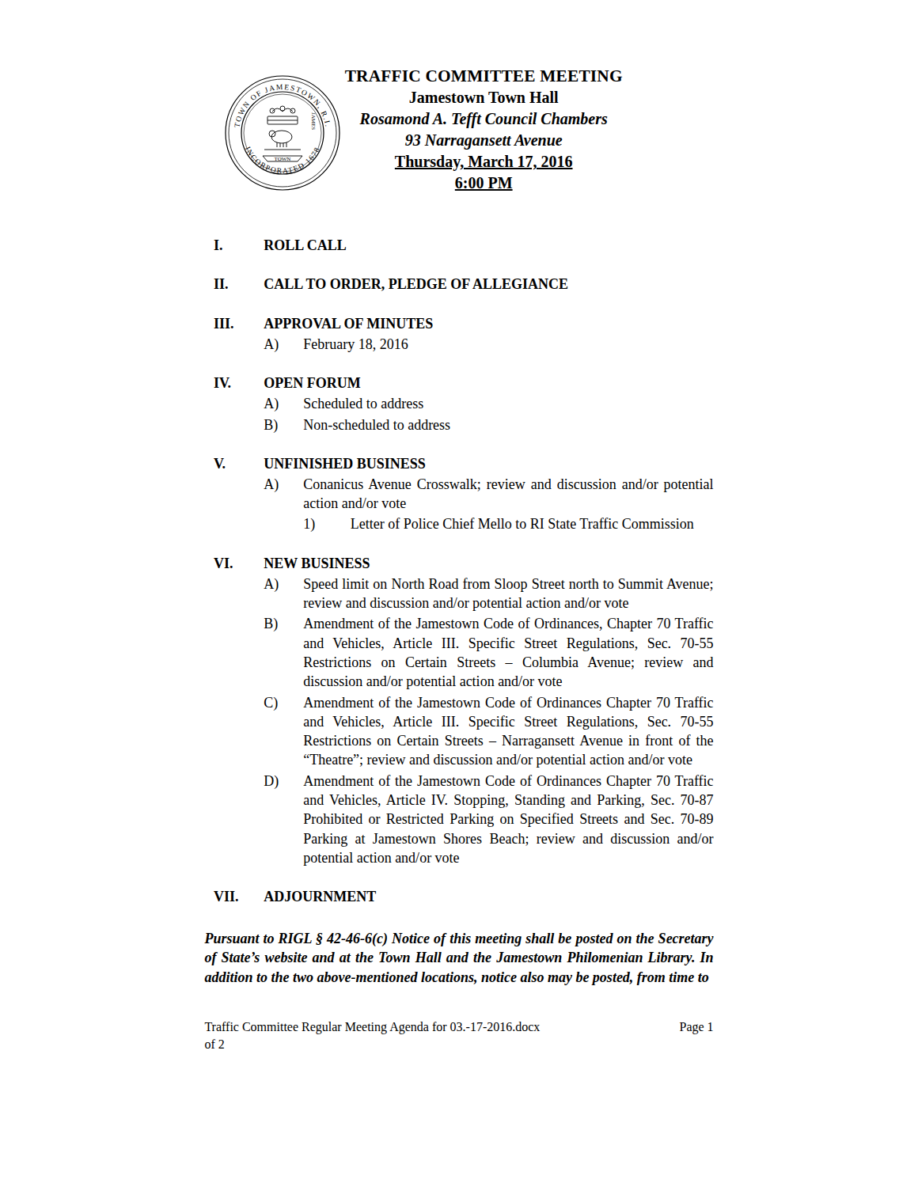TOWN OF JAMESTOWN, R.I. INCORPORATED 1678 TOWN JAMES
TRAFFIC COMMITTEE MEETING
Jamestown Town Hall
Rosamond A. Tefft Council Chambers
93 Narragansett Avenue
Thursday, March 17, 2016
6:00 PM
I.
Roll Call
II.
Call to Order, Pledge of Allegiance
III.
Approval of Minutes
A)
February 18, 2016
IV.
Open Forum
A)
Scheduled to address
B)
Non-scheduled to address
V.
Unfinished Business
A)
Conanicus Avenue Crosswalk; review and discussion and/or potential action and/or vote
1)
Letter of Police Chief Mello to RI State Traffic Commission
VI.
New Business
A)
Speed limit on North Road from Sloop Street north to Summit Avenue; review and discussion and/or potential action and/or vote
B)
Amendment of the Jamestown Code of Ordinances, Chapter 70 Traffic and Vehicles, Article III. Specific Street Regulations, Sec. 70-55 Restrictions on Certain Streets – Columbia Avenue; review and discussion and/or potential action and/or vote
C)
Amendment of the Jamestown Code of Ordinances Chapter 70 Traffic and Vehicles, Article III. Specific Street Regulations, Sec. 70-55 Restrictions on Certain Streets – Narragansett Avenue in front of the “Theatre”; review and discussion and/or potential action and/or vote
D)
Amendment of the Jamestown Code of Ordinances Chapter 70 Traffic and Vehicles, Article IV. Stopping, Standing and Parking, Sec. 70-87 Prohibited or Restricted Parking on Specified Streets and Sec. 70-89 Parking at Jamestown Shores Beach; review and discussion and/or potential action and/or vote
VII.
Adjournment
Pursuant to RIGL § 42-46-6(c) Notice of this meeting shall be posted on the Secretary of State’s website and at the Town Hall and the Jamestown Philomenian Library. In addition to the two above-mentioned locations, notice also may be posted, from time to
Traffic Committee Regular Meeting Agenda for 03.-17-2016.docx of 2
Page 1